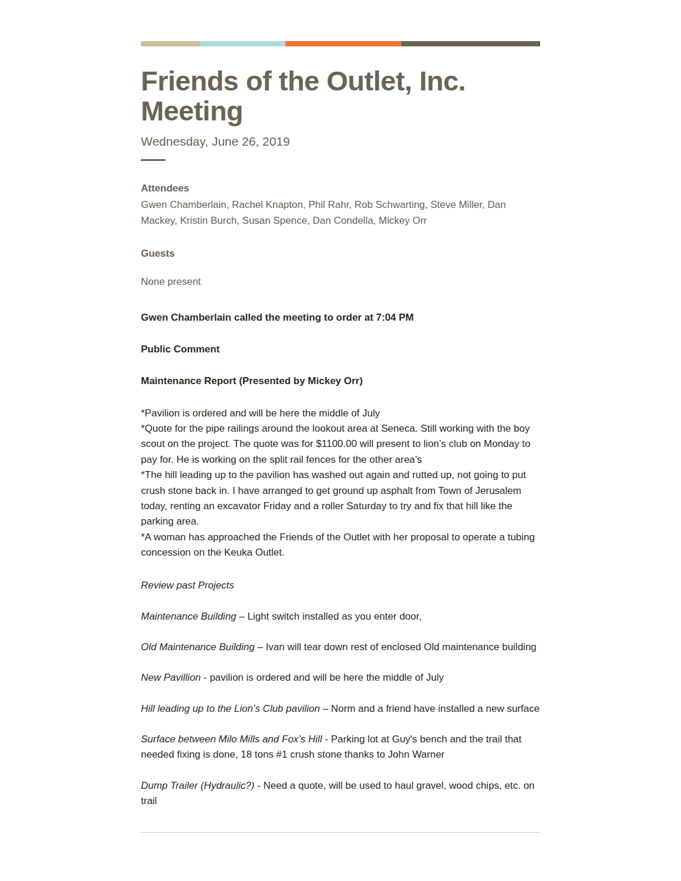Friends of the Outlet, Inc. Meeting
Wednesday, June 26, 2019
Attendees
Gwen Chamberlain, Rachel Knapton, Phil Rahr, Rob Schwarting, Steve Miller, Dan Mackey, Kristin Burch, Susan Spence, Dan Condella, Mickey Orr
Guests
None present
Gwen Chamberlain called the meeting to order at 7:04 PM
Public Comment
Maintenance Report (Presented by Mickey Orr)
*Pavilion is ordered and will be here the middle of July
*Quote for the pipe railings around the lookout area at Seneca. Still working with the boy scout on the project. The quote was for $1100.00 will present to lion’s club on Monday to pay for. He is working on the split rail fences for the other area’s
*The hill leading up to the pavilion has washed out again and rutted up, not going to put crush stone back in. I have arranged to get ground up asphalt from Town of Jerusalem today, renting an excavator Friday and a roller Saturday to try and fix that hill like the parking area.
*A woman has approached the Friends of the Outlet with her proposal to operate a tubing concession on the Keuka Outlet.
Review past Projects
Maintenance Building – Light switch installed as you enter door,
Old Maintenance Building – Ivan will tear down rest of enclosed Old maintenance building
New Pavillion - pavilion is ordered and will be here the middle of July
Hill leading up to the Lion’s Club pavilion – Norm and a friend have installed a new surface
Surface between Milo Mills and Fox’s Hill - Parking lot at Guy's bench and the trail that needed fixing is done, 18 tons #1 crush stone thanks to John Warner
Dump Trailer (Hydraulic?) - Need a quote, will be used to haul gravel, wood chips, etc. on trail